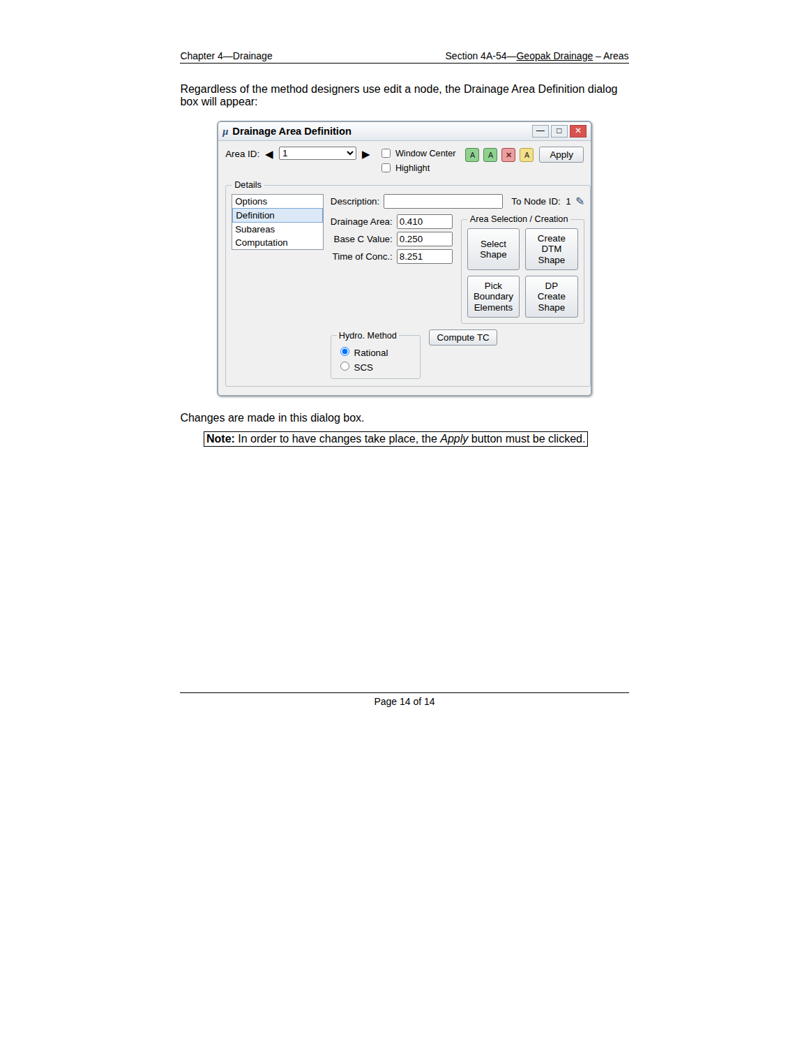Chapter 4—Drainage
Section 4A-54—Geopak Drainage – Areas
Regardless of the method designers use edit a node, the Drainage Area Definition dialog box will appear:
μ Drainage Area Definition
—□✕
Area ID: ◀ 1 ▶
Window Center Highlight
A A ✕ A
Apply
Details
Options
Definition
Subareas
Computation
Description: To Node ID: 1 ✎
Drainage Area: Base C Value: Time of Conc.:
Area Selection / Creation
Select
Shape Create
DTM Shape Pick Boundary
Elements DP
Create Shape
Hydro. Method Rational SCS
Compute TC
Changes are made in this dialog box.
Note: In order to have changes take place, the Apply button must be clicked.
Page 14 of 14